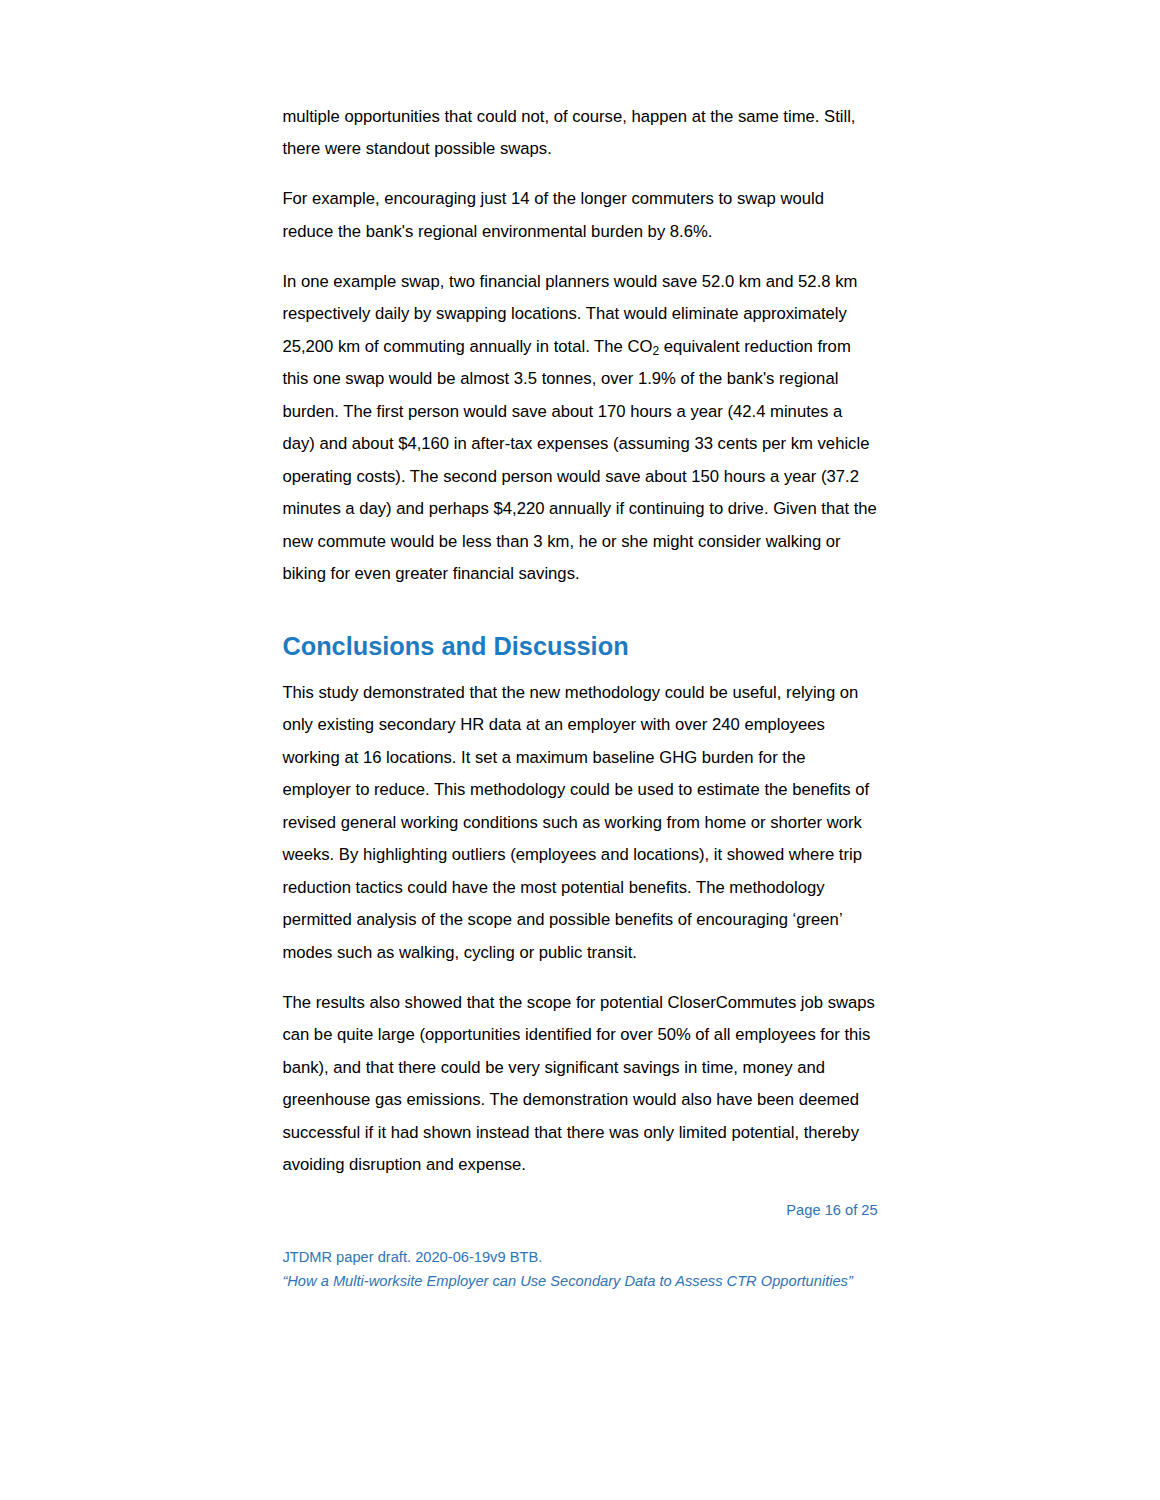multiple opportunities that could not, of course, happen at the same time. Still, there were standout possible swaps.
For example, encouraging just 14 of the longer commuters to swap would reduce the bank's regional environmental burden by 8.6%.
In one example swap, two financial planners would save 52.0 km and 52.8 km respectively daily by swapping locations. That would eliminate approximately 25,200 km of commuting annually in total. The CO2 equivalent reduction from this one swap would be almost 3.5 tonnes, over 1.9% of the bank's regional burden. The first person would save about 170 hours a year (42.4 minutes a day) and about $4,160 in after-tax expenses (assuming 33 cents per km vehicle operating costs). The second person would save about 150 hours a year (37.2 minutes a day) and perhaps $4,220 annually if continuing to drive. Given that the new commute would be less than 3 km, he or she might consider walking or biking for even greater financial savings.
Conclusions and Discussion
This study demonstrated that the new methodology could be useful, relying on only existing secondary HR data at an employer with over 240 employees working at 16 locations. It set a maximum baseline GHG burden for the employer to reduce. This methodology could be used to estimate the benefits of revised general working conditions such as working from home or shorter work weeks. By highlighting outliers (employees and locations), it showed where trip reduction tactics could have the most potential benefits. The methodology permitted analysis of the scope and possible benefits of encouraging ‘green’ modes such as walking, cycling or public transit.
The results also showed that the scope for potential CloserCommutes job swaps can be quite large (opportunities identified for over 50% of all employees for this bank), and that there could be very significant savings in time, money and greenhouse gas emissions. The demonstration would also have been deemed successful if it had shown instead that there was only limited potential, thereby avoiding disruption and expense.
Page 16 of 25
JTDMR paper draft. 2020-06-19v9 BTB.
“How a Multi-worksite Employer can Use Secondary Data to Assess CTR Opportunities”